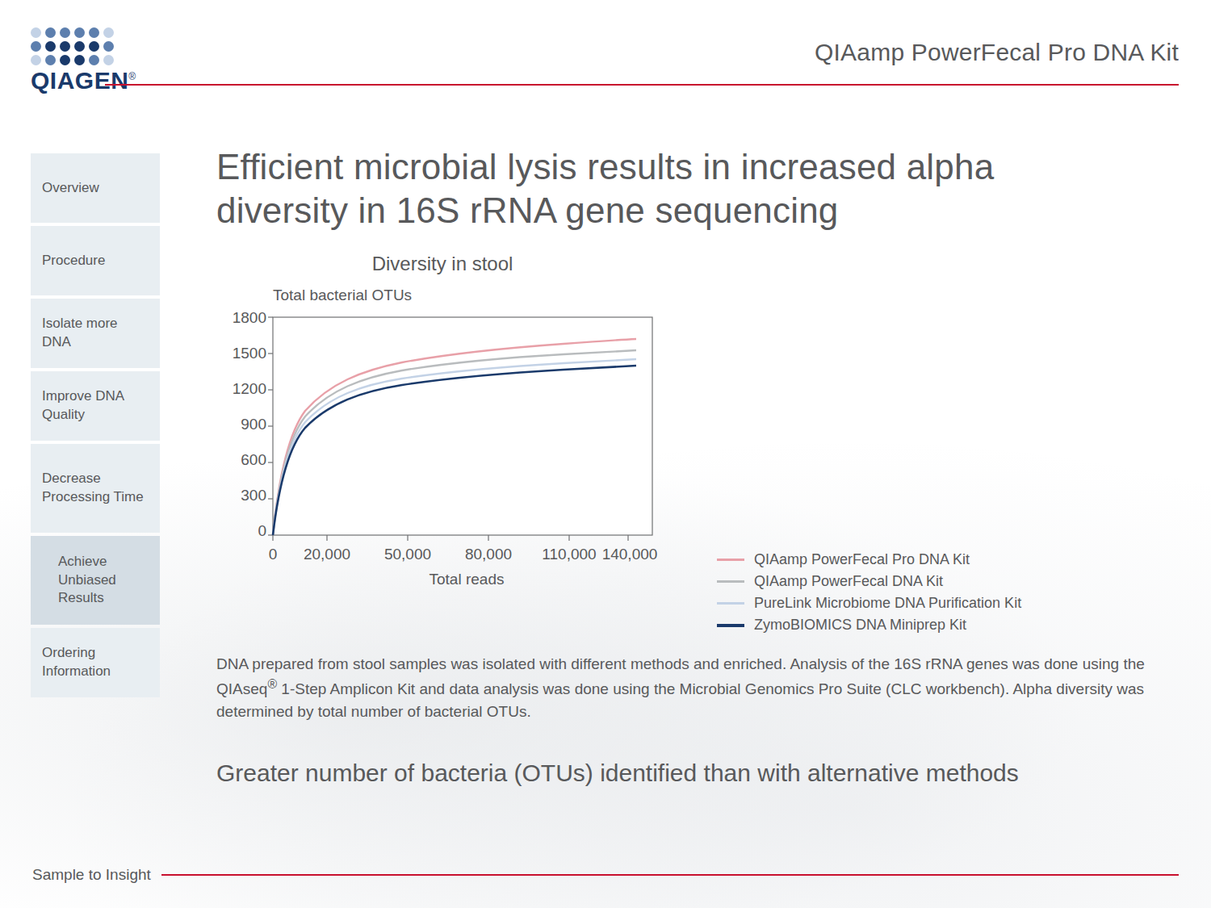QIAGEN®
QIAamp PowerFecal Pro DNA Kit
Overview
Procedure
Isolate more DNA
Improve DNA Quality
Decrease Processing Time
Achieve Unbiased Results
Ordering Information
Efficient microbial lysis results in increased alpha
diversity in 16S rRNA gene sequencing
Diversity in stool
Total bacterial OTUs
1800 1500 1200 900 600 300 0 0 20,000 50,000 80,000 110,000 140,000
Total reads
QIAamp PowerFecal Pro DNA Kit
QIAamp PowerFecal DNA Kit
PureLink Microbiome DNA Purification Kit
ZymoBIOMICS DNA Miniprep Kit
DNA prepared from stool samples was isolated with different methods and enriched. Analysis of the 16S rRNA genes was done using the QIAseq® 1-Step Amplicon Kit and data analysis was done using the Microbial Genomics Pro Suite (CLC workbench). Alpha diversity was determined by total number of bacterial OTUs.
Greater number of bacteria (OTUs) identified than with alternative methods
Sample to Insight